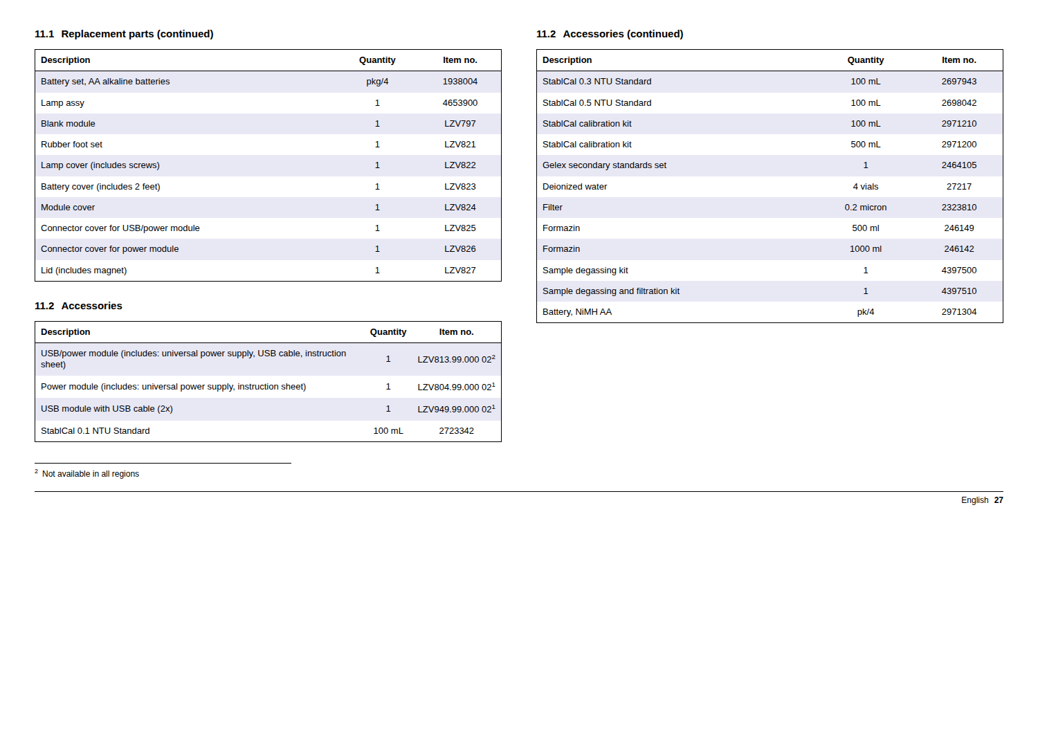11.1 Replacement parts (continued)
| Description | Quantity | Item no. |
| --- | --- | --- |
| Battery set, AA alkaline batteries | pkg/4 | 1938004 |
| Lamp assy | 1 | 4653900 |
| Blank module | 1 | LZV797 |
| Rubber foot set | 1 | LZV821 |
| Lamp cover (includes screws) | 1 | LZV822 |
| Battery cover (includes 2 feet) | 1 | LZV823 |
| Module cover | 1 | LZV824 |
| Connector cover for USB/power module | 1 | LZV825 |
| Connector cover for power module | 1 | LZV826 |
| Lid (includes magnet) | 1 | LZV827 |
11.2 Accessories
| Description | Quantity | Item no. |
| --- | --- | --- |
| USB/power module (includes: universal power supply, USB cable, instruction sheet) | 1 | LZV813.99.000 02 2 |
| Power module (includes: universal power supply, instruction sheet) | 1 | LZV804.99.000 02 1 |
| USB module with USB cable (2x) | 1 | LZV949.99.000 02 1 |
| StablCal 0.1 NTU Standard | 100 mL | 2723342 |
2Not available in all regions
11.2 Accessories (continued)
| Description | Quantity | Item no. |
| --- | --- | --- |
| StablCal 0.3 NTU Standard | 100 mL | 2697943 |
| StablCal 0.5 NTU Standard | 100 mL | 2698042 |
| StablCal calibration kit | 100 mL | 2971210 |
| StablCal calibration kit | 500 mL | 2971200 |
| Gelex secondary standards set | 1 | 2464105 |
| Deionized water | 4 vials | 27217 |
| Filter | 0.2 micron | 2323810 |
| Formazin | 500 ml | 246149 |
| Formazin | 1000 ml | 246142 |
| Sample degassing kit | 1 | 4397500 |
| Sample degassing and filtration kit | 1 | 4397510 |
| Battery, NiMH AA | pk/4 | 2971304 |
English 27